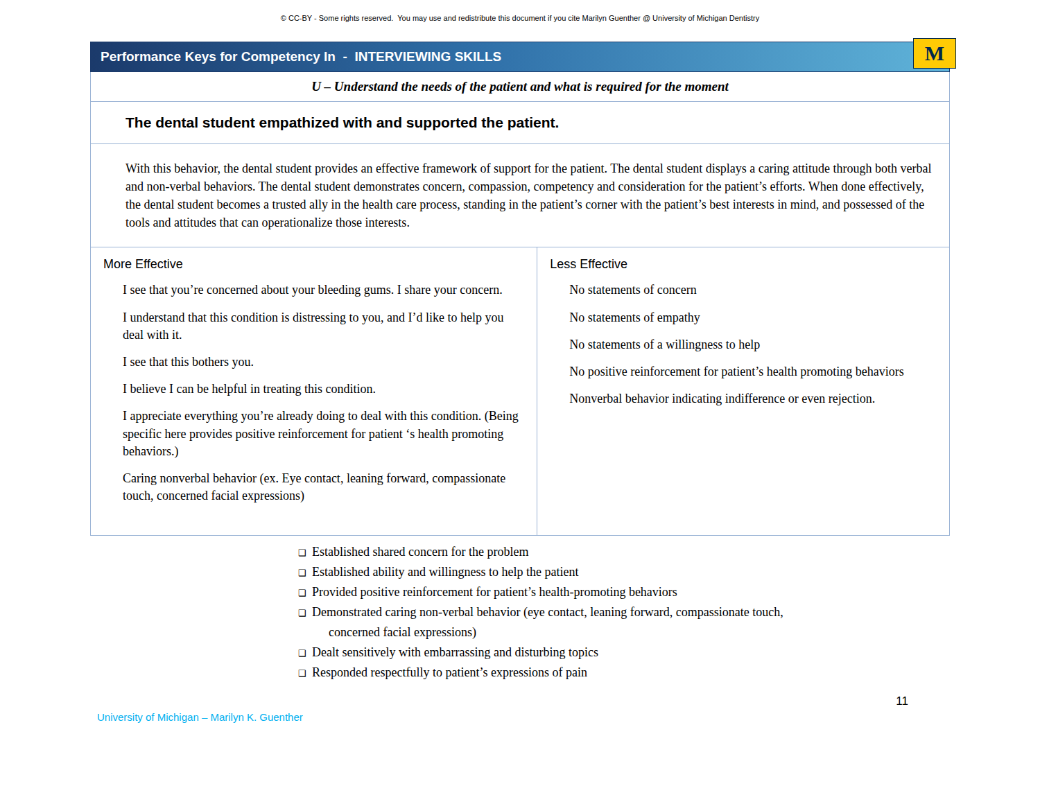© CC-BY - Some rights reserved. You may use and redistribute this document if you cite Marilyn Guenther @ University of Michigan Dentistry
Performance Keys for Competency In - INTERVIEWING SKILLS
M
U – Understand the needs of the patient and what is required for the moment
The dental student empathized with and supported the patient.
With this behavior, the dental student provides an effective framework of support for the patient. The dental student displays a caring attitude through both verbal and non-verbal behaviors. The dental student demonstrates concern, compassion, competency and consideration for the patient’s efforts. When done effectively, the dental student becomes a trusted ally in the health care process, standing in the patient’s corner with the patient’s best interests in mind, and possessed of the tools and attitudes that can operationalize those interests.
| More Effective I see that you’re concerned about your bleeding gums. I share your concern. I understand that this condition is distressing to you, and I’d like to help you deal with it. I see that this bothers you. I believe I can be helpful in treating this condition. I appreciate everything you’re already doing to deal with this condition. (Being specific here provides positive reinforcement for patient ‘s health promoting behaviors.) Caring nonverbal behavior (ex. Eye contact, leaning forward, compassionate touch, concerned facial expressions) | Less Effective No statements of concern No statements of empathy No statements of a willingness to help No positive reinforcement for patient’s health promoting behaviors Nonverbal behavior indicating indifference or even rejection. |
❑Established shared concern for the problem
❑Established ability and willingness to help the patient
❑Provided positive reinforcement for patient’s health-promoting behaviors
❑Demonstrated caring non-verbal behavior (eye contact, leaning forward, compassionate touch,
concerned facial expressions)
❑Dealt sensitively with embarrassing and disturbing topics
❑Responded respectfully to patient’s expressions of pain
11
University of Michigan – Marilyn K. Guenther